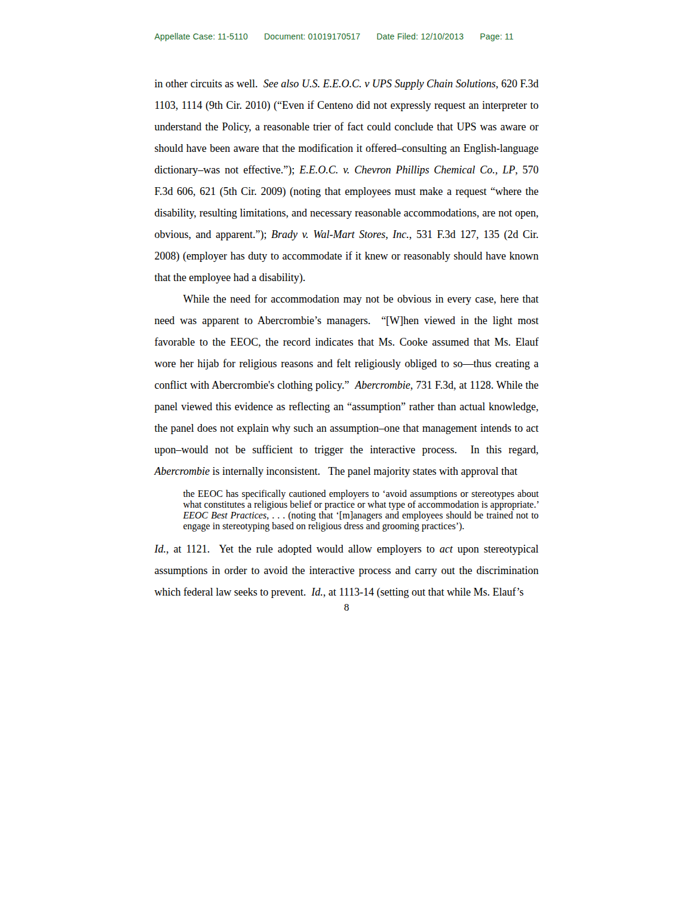Appellate Case: 11-5110 Document: 01019170517 Date Filed: 12/10/2013 Page: 11
in other circuits as well. See also U.S. E.E.O.C. v UPS Supply Chain Solutions, 620 F.3d 1103, 1114 (9th Cir. 2010) (“Even if Centeno did not expressly request an interpreter to understand the Policy, a reasonable trier of fact could conclude that UPS was aware or should have been aware that the modification it offered–consulting an English-language dictionary–was not effective.”); E.E.O.C. v. Chevron Phillips Chemical Co., LP, 570 F.3d 606, 621 (5th Cir. 2009) (noting that employees must make a request “where the disability, resulting limitations, and necessary reasonable accommodations, are not open, obvious, and apparent.”); Brady v. Wal-Mart Stores, Inc., 531 F.3d 127, 135 (2d Cir. 2008) (employer has duty to accommodate if it knew or reasonably should have known that the employee had a disability).
While the need for accommodation may not be obvious in every case, here that need was apparent to Abercrombie’s managers. “[W]hen viewed in the light most favorable to the EEOC, the record indicates that Ms. Cooke assumed that Ms. Elauf wore her hijab for religious reasons and felt religiously obliged to so—thus creating a conflict with Abercrombie's clothing policy.” Abercrombie, 731 F.3d, at 1128. While the panel viewed this evidence as reflecting an “assumption” rather than actual knowledge, the panel does not explain why such an assumption–one that management intends to act upon–would not be sufficient to trigger the interactive process. In this regard, Abercrombie is internally inconsistent. The panel majority states with approval that
the EEOC has specifically cautioned employers to ‘avoid assumptions or stereotypes about what constitutes a religious belief or practice or what type of accommodation is appropriate.’ EEOC Best Practices, . . . (noting that ‘[m]anagers and employees should be trained not to engage in stereotyping based on religious dress and grooming practices’).
Id., at 1121. Yet the rule adopted would allow employers to act upon stereotypical assumptions in order to avoid the interactive process and carry out the discrimination which federal law seeks to prevent. Id., at 1113-14 (setting out that while Ms. Elauf’s
8